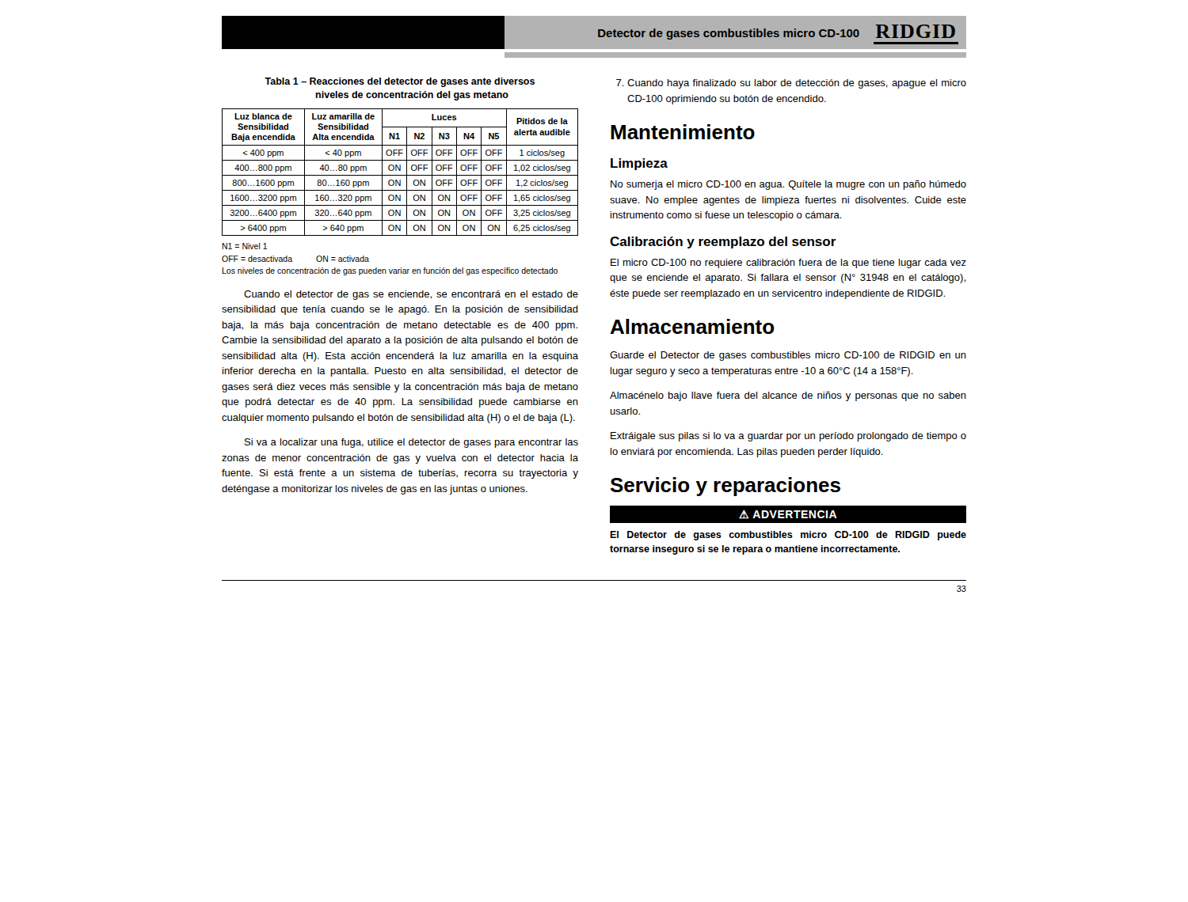Detector de gases combustibles micro CD-100 RIDGID
Tabla 1 – Reacciones del detector de gases ante diversos niveles de concentración del gas metano
| Luz blanca de Sensibilidad Baja encendida | Luz amarilla de Sensibilidad Alta encendida | Luces | Pitidos de la alerta audible |
| --- | --- | --- | --- |
| N1 | N2 | N3 | N4 | N5 |
| < 400 ppm | < 40 ppm | OFF | OFF | OFF | OFF | OFF | 1 ciclos/seg |
| 400…800 ppm | 40…80 ppm | ON | OFF | OFF | OFF | OFF | 1,02 ciclos/seg |
| 800…1600 ppm | 80…160 ppm | ON | ON | OFF | OFF | OFF | 1,2 ciclos/seg |
| 1600…3200 ppm | 160…320 ppm | ON | ON | ON | OFF | OFF | 1,65 ciclos/seg |
| 3200…6400 ppm | 320…640 ppm | ON | ON | ON | ON | OFF | 3,25 ciclos/seg |
| > 6400 ppm | > 640 ppm | ON | ON | ON | ON | ON | 6,25 ciclos/seg |
N1 = Nivel 1
OFF = desactivada ON = activada
Los niveles de concentración de gas pueden variar en función del gas específico detectado
Cuando el detector de gas se enciende, se encontrará en el estado de sensibilidad que tenía cuando se le apagó. En la posición de sensibilidad baja, la más baja concentración de metano detectable es de 400 ppm. Cambie la sensibilidad del aparato a la posición de alta pulsando el botón de sensibilidad alta (H). Esta acción encenderá la luz amarilla en la esquina inferior derecha en la pantalla. Puesto en alta sensibilidad, el detector de gases será diez veces más sensible y la concentración más baja de metano que podrá detectar es de 40 ppm. La sensibilidad puede cambiarse en cualquier momento pulsando el botón de sensibilidad alta (H) o el de baja (L).
Si va a localizar una fuga, utilice el detector de gases para encontrar las zonas de menor concentración de gas y vuelva con el detector hacia la fuente. Si está frente a un sistema de tuberías, recorra su trayectoria y deténgase a monitorizar los niveles de gas en las juntas o uniones.
Cuando haya finalizado su labor de detección de gases, apague el micro CD-100 oprimiendo su botón de encendido.
Mantenimiento
Limpieza
No sumerja el micro CD-100 en agua. Quítele la mugre con un paño húmedo suave. No emplee agentes de limpieza fuertes ni disolventes. Cuide este instrumento como si fuese un telescopio o cámara.
Calibración y reemplazo del sensor
El micro CD-100 no requiere calibración fuera de la que tiene lugar cada vez que se enciende el aparato. Si fallara el sensor (N° 31948 en el catálogo), éste puede ser reemplazado en un servicentro independiente de RIDGID.
Almacenamiento
Guarde el Detector de gases combustibles micro CD-100 de RIDGID en un lugar seguro y seco a temperaturas entre -10 a 60°C (14 a 158°F).
Almacénelo bajo llave fuera del alcance de niños y personas que no saben usarlo.
Extráigale sus pilas si lo va a guardar por un período prolongado de tiempo o lo enviará por encomienda. Las pilas pueden perder líquido.
Servicio y reparaciones
⚠ ADVERTENCIA
El Detector de gases combustibles micro CD-100 de RIDGID puede tornarse inseguro si se le repara o mantiene incorrectamente.
33